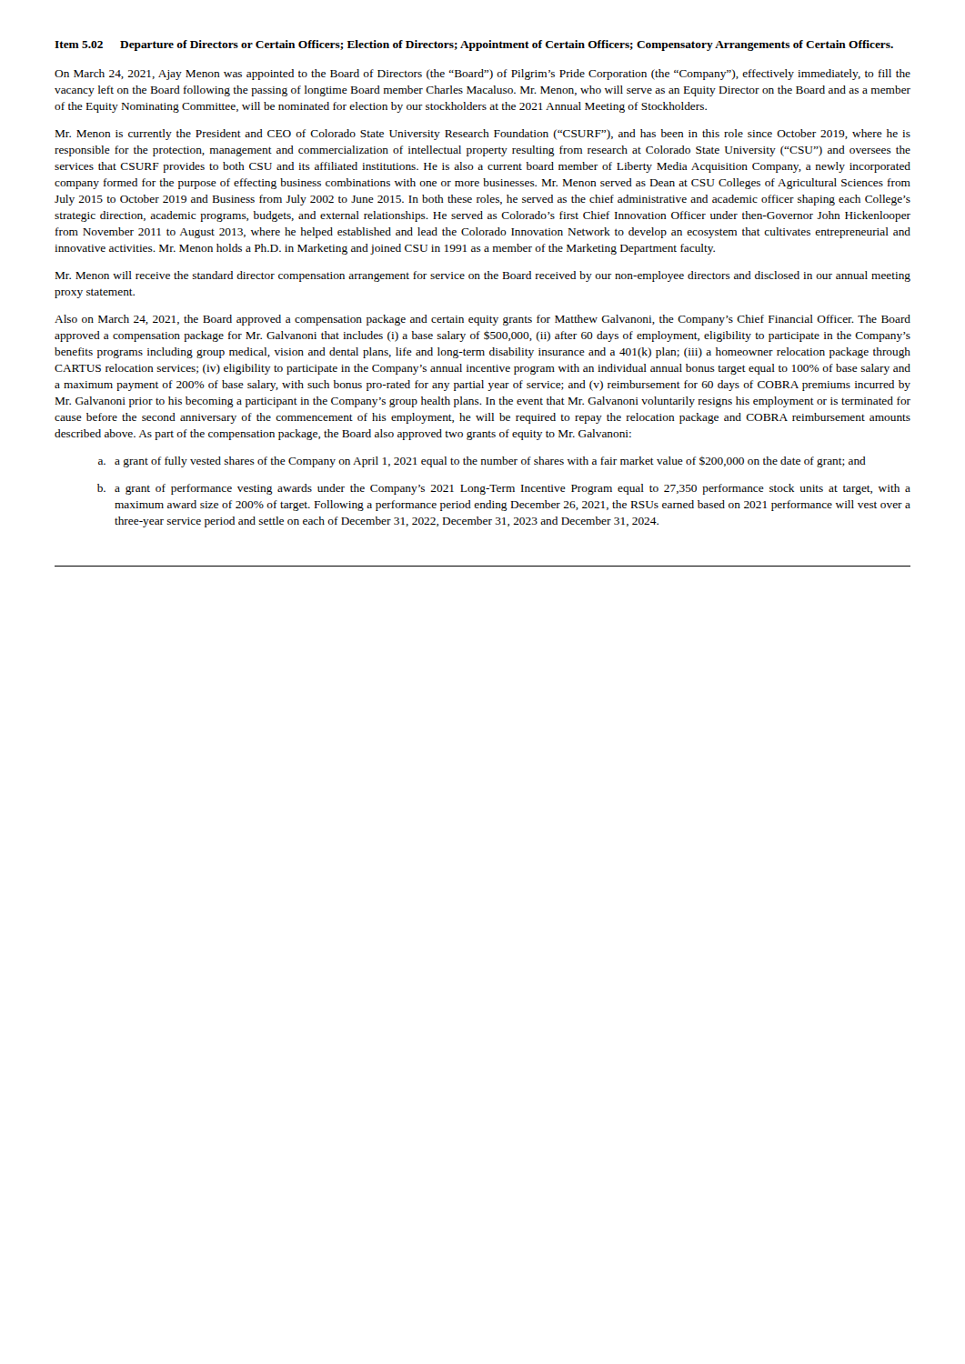| Item 5.02 | Departure of Directors or Certain Officers; Election of Directors; Appointment of Certain Officers; Compensatory Arrangements of Certain Officers. |
On March 24, 2021, Ajay Menon was appointed to the Board of Directors (the “Board”) of Pilgrim’s Pride Corporation (the “Company”), effectively immediately, to fill the vacancy left on the Board following the passing of longtime Board member Charles Macaluso. Mr. Menon, who will serve as an Equity Director on the Board and as a member of the Equity Nominating Committee, will be nominated for election by our stockholders at the 2021 Annual Meeting of Stockholders.
Mr. Menon is currently the President and CEO of Colorado State University Research Foundation (“CSURF”), and has been in this role since October 2019, where he is responsible for the protection, management and commercialization of intellectual property resulting from research at Colorado State University (“CSU”) and oversees the services that CSURF provides to both CSU and its affiliated institutions. He is also a current board member of Liberty Media Acquisition Company, a newly incorporated company formed for the purpose of effecting business combinations with one or more businesses. Mr. Menon served as Dean at CSU Colleges of Agricultural Sciences from July 2015 to October 2019 and Business from July 2002 to June 2015. In both these roles, he served as the chief administrative and academic officer shaping each College’s strategic direction, academic programs, budgets, and external relationships. He served as Colorado’s first Chief Innovation Officer under then-Governor John Hickenlooper from November 2011 to August 2013, where he helped established and lead the Colorado Innovation Network to develop an ecosystem that cultivates entrepreneurial and innovative activities. Mr. Menon holds a Ph.D. in Marketing and joined CSU in 1991 as a member of the Marketing Department faculty.
Mr. Menon will receive the standard director compensation arrangement for service on the Board received by our non-employee directors and disclosed in our annual meeting proxy statement.
Also on March 24, 2021, the Board approved a compensation package and certain equity grants for Matthew Galvanoni, the Company’s Chief Financial Officer. The Board approved a compensation package for Mr. Galvanoni that includes (i) a base salary of $500,000, (ii) after 60 days of employment, eligibility to participate in the Company’s benefits programs including group medical, vision and dental plans, life and long-term disability insurance and a 401(k) plan; (iii) a homeowner relocation package through CARTUS relocation services; (iv) eligibility to participate in the Company’s annual incentive program with an individual annual bonus target equal to 100% of base salary and a maximum payment of 200% of base salary, with such bonus pro-rated for any partial year of service; and (v) reimbursement for 60 days of COBRA premiums incurred by Mr. Galvanoni prior to his becoming a participant in the Company’s group health plans. In the event that Mr. Galvanoni voluntarily resigns his employment or is terminated for cause before the second anniversary of the commencement of his employment, he will be required to repay the relocation package and COBRA reimbursement amounts described above. As part of the compensation package, the Board also approved two grants of equity to Mr. Galvanoni:
a grant of fully vested shares of the Company on April 1, 2021 equal to the number of shares with a fair market value of $200,000 on the date of grant; and
a grant of performance vesting awards under the Company’s 2021 Long-Term Incentive Program equal to 27,350 performance stock units at target, with a maximum award size of 200% of target. Following a performance period ending December 26, 2021, the RSUs earned based on 2021 performance will vest over a three-year service period and settle on each of December 31, 2022, December 31, 2023 and December 31, 2024.